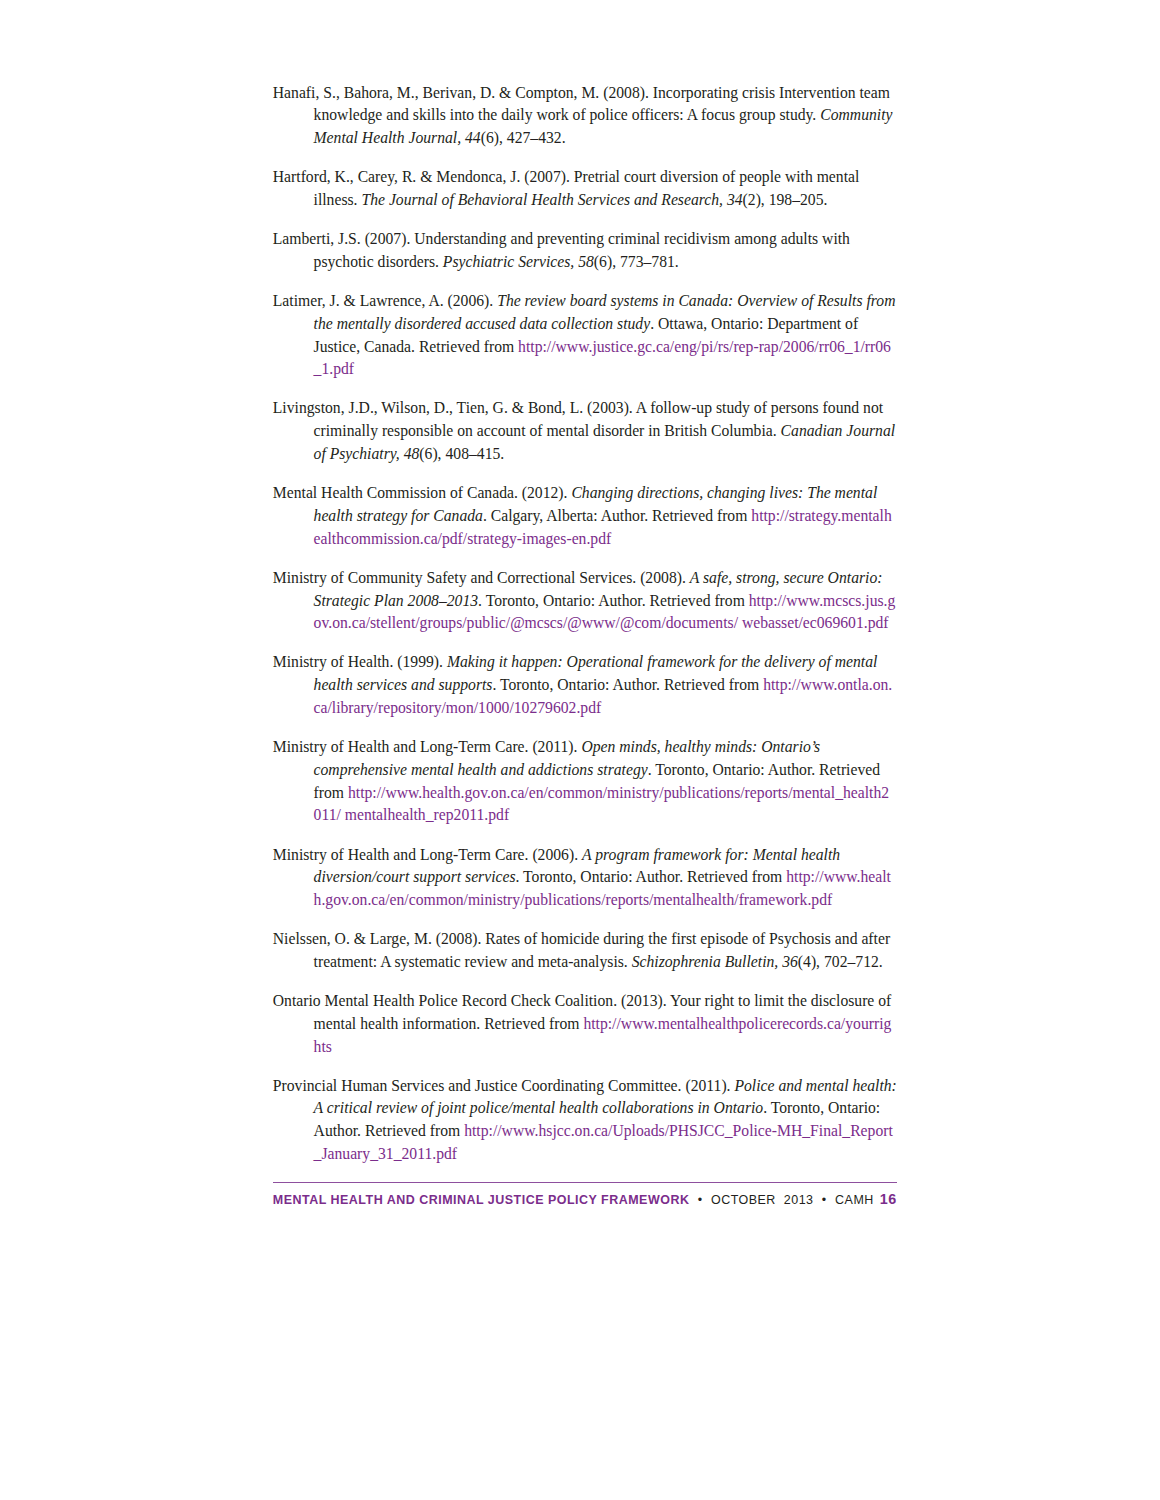Hanafi, S., Bahora, M., Berivan, D. & Compton, M. (2008). Incorporating crisis Intervention team knowledge and skills into the daily work of police officers: A focus group study. Community Mental Health Journal, 44(6), 427–432.
Hartford, K., Carey, R. & Mendonca, J. (2007). Pretrial court diversion of people with mental illness. The Journal of Behavioral Health Services and Research, 34(2), 198–205.
Lamberti, J.S. (2007). Understanding and preventing criminal recidivism among adults with psychotic disorders. Psychiatric Services, 58(6), 773–781.
Latimer, J. & Lawrence, A. (2006). The review board systems in Canada: Overview of Results from the mentally disordered accused data collection study. Ottawa, Ontario: Department of Justice, Canada. Retrieved from http://www.justice.gc.ca/eng/pi/rs/rep-rap/2006/rr06_1/rr06_1.pdf
Livingston, J.D., Wilson, D., Tien, G. & Bond, L. (2003). A follow-up study of persons found not criminally responsible on account of mental disorder in British Columbia. Canadian Journal of Psychiatry, 48(6), 408–415.
Mental Health Commission of Canada. (2012). Changing directions, changing lives: The mental health strategy for Canada. Calgary, Alberta: Author. Retrieved from http://strategy.mentalhealthcommission.ca/pdf/strategy-images-en.pdf
Ministry of Community Safety and Correctional Services. (2008). A safe, strong, secure Ontario: Strategic Plan 2008–2013. Toronto, Ontario: Author. Retrieved from http://www.mcscs.jus.gov.on.ca/stellent/groups/public/@mcscs/@www/@com/documents/ webasset/ec069601.pdf
Ministry of Health. (1999). Making it happen: Operational framework for the delivery of mental health services and supports. Toronto, Ontario: Author. Retrieved from http://www.ontla.on.ca/library/repository/mon/1000/10279602.pdf
Ministry of Health and Long-Term Care. (2011). Open minds, healthy minds: Ontario’s comprehensive mental health and addictions strategy. Toronto, Ontario: Author. Retrieved from http://www.health.gov.on.ca/en/common/ministry/publications/reports/mental_health2011/ mentalhealth_rep2011.pdf
Ministry of Health and Long-Term Care. (2006). A program framework for: Mental health diversion/court support services. Toronto, Ontario: Author. Retrieved from http://www.health.gov.on.ca/en/common/ministry/publications/reports/mentalhealth/framework.pdf
Nielssen, O. & Large, M. (2008). Rates of homicide during the first episode of Psychosis and after treatment: A systematic review and meta-analysis. Schizophrenia Bulletin, 36(4), 702–712.
Ontario Mental Health Police Record Check Coalition. (2013). Your right to limit the disclosure of mental health information. Retrieved from http://www.mentalhealthpolicerecords.ca/yourrights
Provincial Human Services and Justice Coordinating Committee. (2011). Police and mental health: A critical review of joint police/mental health collaborations in Ontario. Toronto, Ontario: Author. Retrieved from http://www.hsjcc.on.ca/Uploads/PHSJCC_Police-MH_Final_Report_January_31_2011.pdf
Mental Health and Criminal Justice Policy Framework • October 2013 • CAMH
16